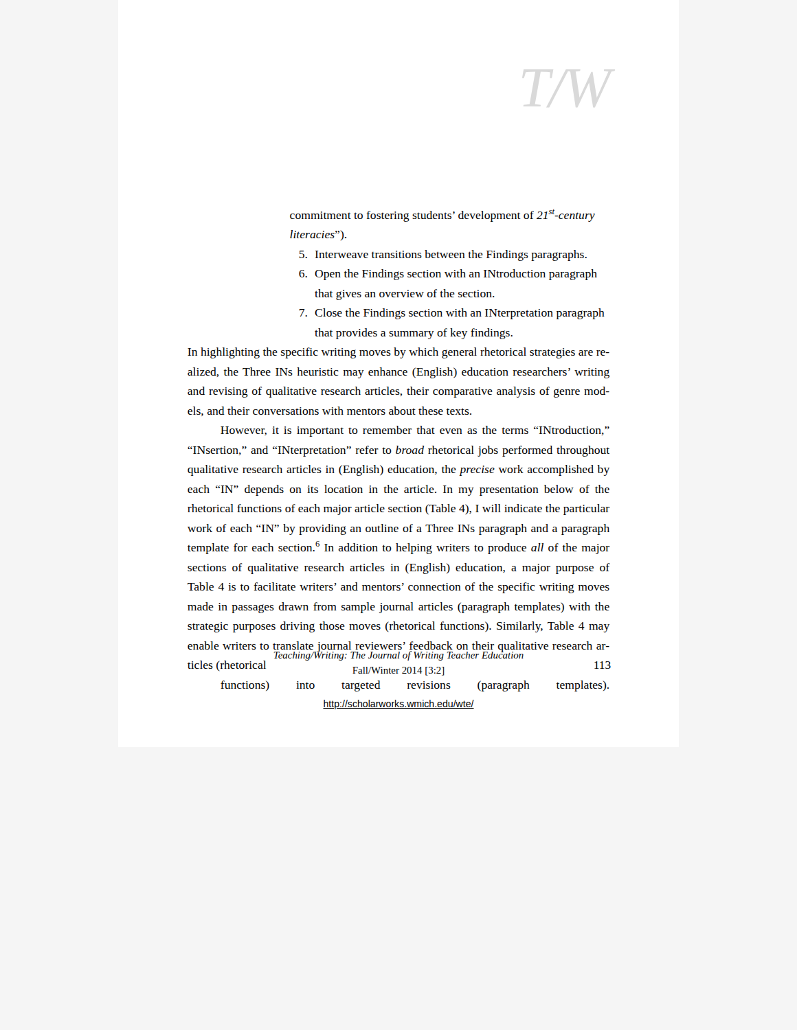T/W
commitment to fostering students’ development of 21st-century literacies”).
Interweave transitions between the Findings paragraphs.
Open the Findings section with an INtroduction paragraph that gives an overview of the section.
Close the Findings section with an INterpretation paragraph that provides a summary of key findings.
In highlighting the specific writing moves by which general rhetorical strategies are realized, the Three INs heuristic may enhance (English) education researchers’ writing and revising of qualitative research articles, their comparative analysis of genre models, and their conversations with mentors about these texts.
However, it is important to remember that even as the terms “INtroduction,” “INsertion,” and “INterpretation” refer to broad rhetorical jobs performed throughout qualitative research articles in (English) education, the precise work accomplished by each “IN” depends on its location in the article. In my presentation below of the rhetorical functions of each major article section (Table 4), I will indicate the particular work of each “IN” by providing an outline of a Three INs paragraph and a paragraph template for each section.6 In addition to helping writers to produce all of the major sections of qualitative research articles in (English) education, a major purpose of Table 4 is to facilitate writers’ and mentors’ connection of the specific writing moves made in passages drawn from sample journal articles (paragraph templates) with the strategic purposes driving those moves (rhetorical functions). Similarly, Table 4 may enable writers to translate journal reviewers’ feedback on their qualitative research articles (rhetorical functions) into targeted revisions (paragraph templates).
113
Teaching/Writing: The Journal of Writing Teacher Education
Fall/Winter 2014 [3:2]
http://scholarworks.wmich.edu/wte/